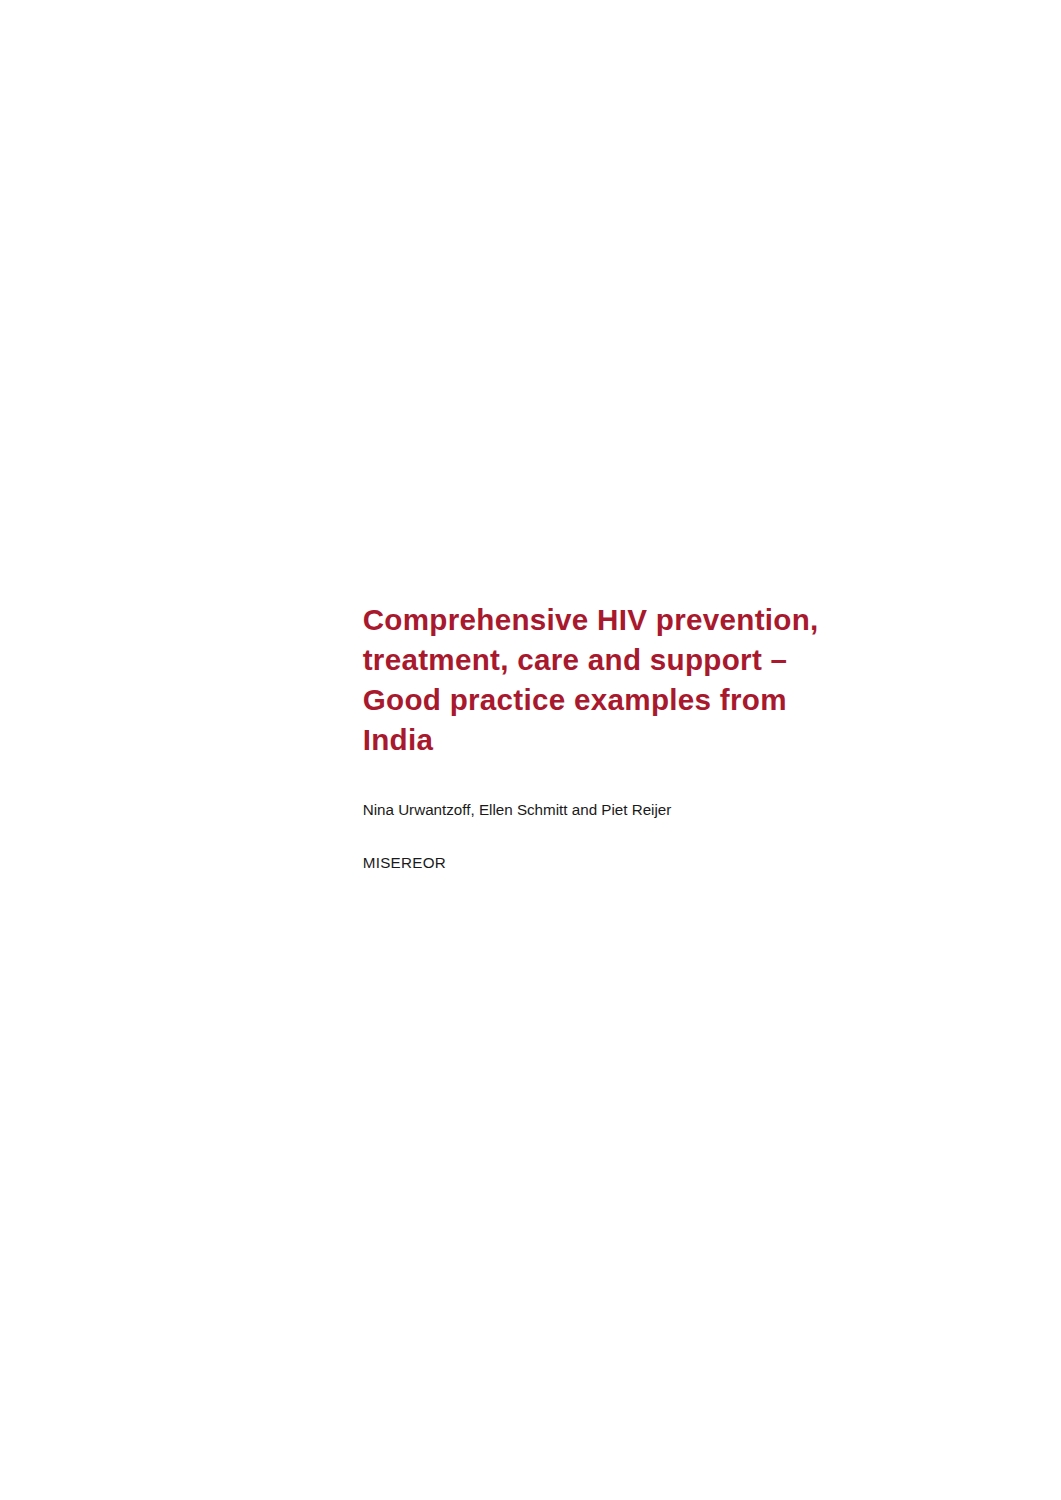Comprehensive HIV prevention,
treatment, care and support –
Good practice examples from India
Nina Urwantzoff, Ellen Schmitt and Piet Reijer
MISEREOR